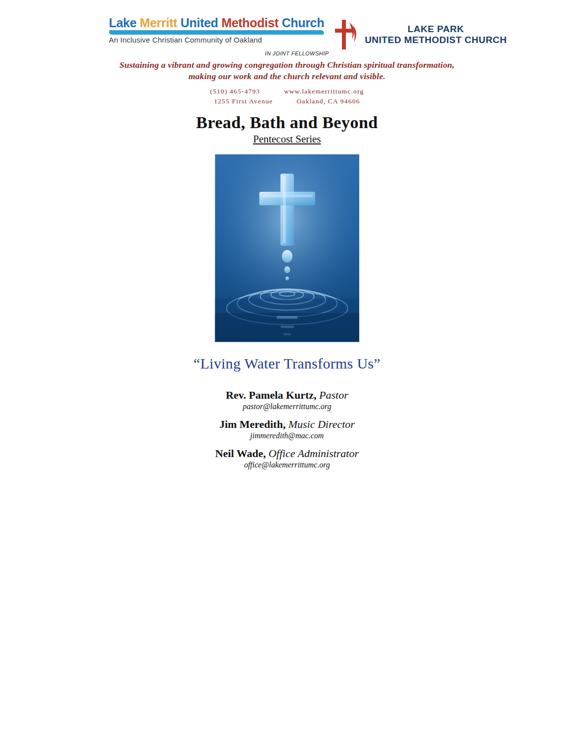Lake Merritt United Methodist Church
An Inclusive Christian Community of Oakland
LAKE PARK
UNITED METHODIST CHURCH
IN JOINT FELLOWSHIP
Sustaining a vibrant and growing congregation through Christian spiritual transformation, making our work and the church relevant and visible.
(510) 465-4793 www.lakemerrittumc.org 1255 First Avenue Oakland, CA 94606
Bread, Bath and Beyond
Pentecost Series
“Living Water Transforms Us”
Rev. Pamela Kurtz, Pastor
pastor@lakemerrittumc.org
Jim Meredith, Music Director
jimmeredith@mac.com
Neil Wade, Office Administrator
office@lakemerrittumc.org